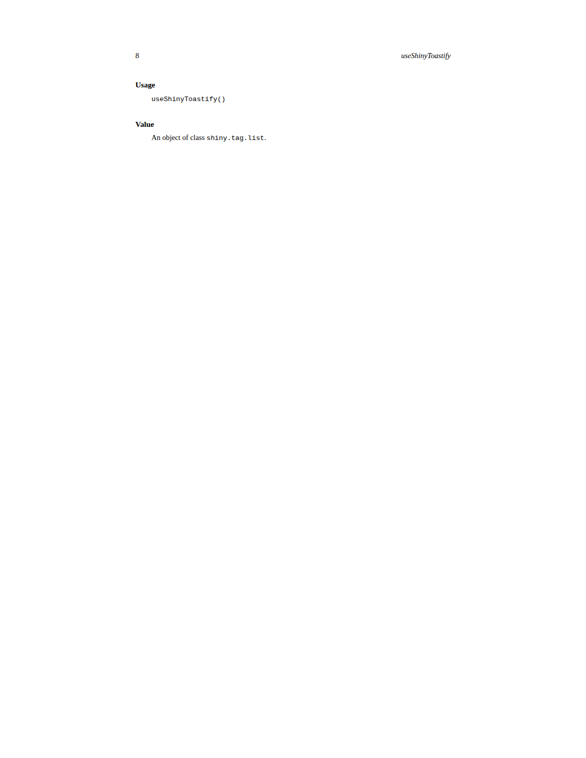8 useShinyToastify
Usage
useShinyToastify()
Value
An object of class shiny.tag.list.